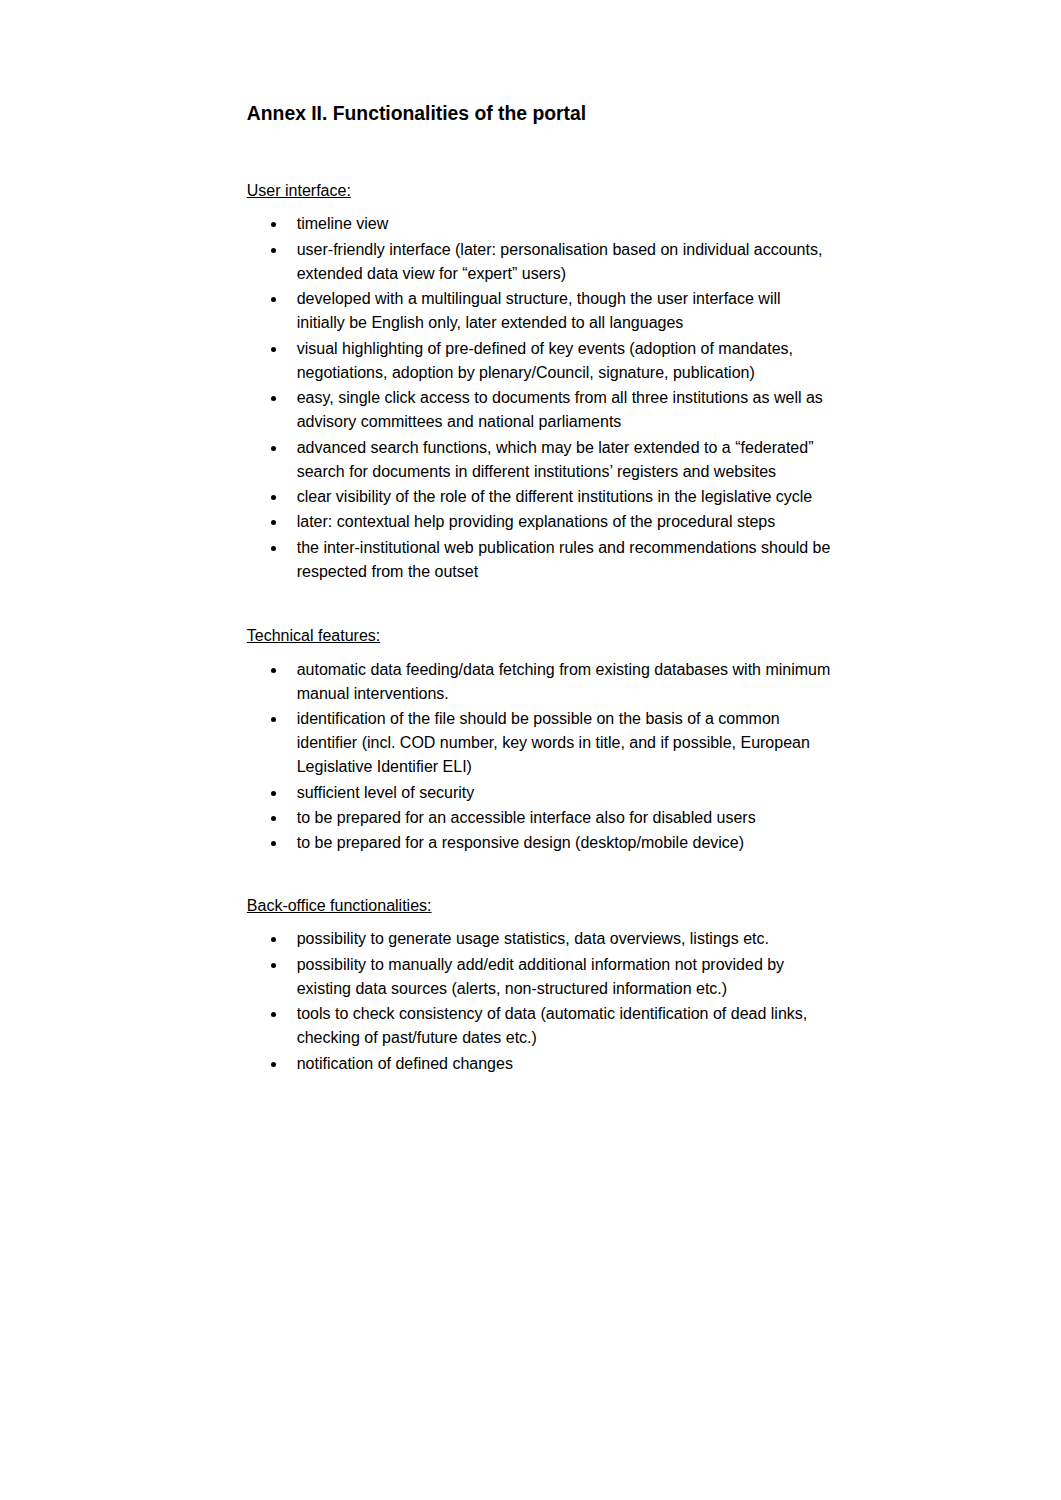Annex II. Functionalities of the portal
User interface:
timeline view
user-friendly interface (later: personalisation based on individual accounts, extended data view for “expert” users)
developed with a multilingual structure, though the user interface will initially be English only, later extended to all languages
visual highlighting of pre-defined of key events (adoption of mandates, negotiations, adoption by plenary/Council, signature, publication)
easy, single click access to documents from all three institutions as well as advisory committees and national parliaments
advanced search functions, which may be later extended to a “federated” search for documents in different institutions’ registers and websites
clear visibility of the role of the different institutions in the legislative cycle
later: contextual help providing explanations of the procedural steps
the inter-institutional web publication rules and recommendations should be respected from the outset
Technical features:
automatic data feeding/data fetching from existing databases with minimum manual interventions.
identification of the file should be possible on the basis of a common identifier (incl. COD number, key words in title, and if possible, European Legislative Identifier ELI)
sufficient level of security
to be prepared for an accessible interface also for disabled users
to be prepared for a responsive design (desktop/mobile device)
Back-office functionalities:
possibility to generate usage statistics, data overviews, listings etc.
possibility to manually add/edit additional information not provided by existing data sources (alerts, non-structured information etc.)
tools to check consistency of data (automatic identification of dead links, checking of past/future dates etc.)
notification of defined changes